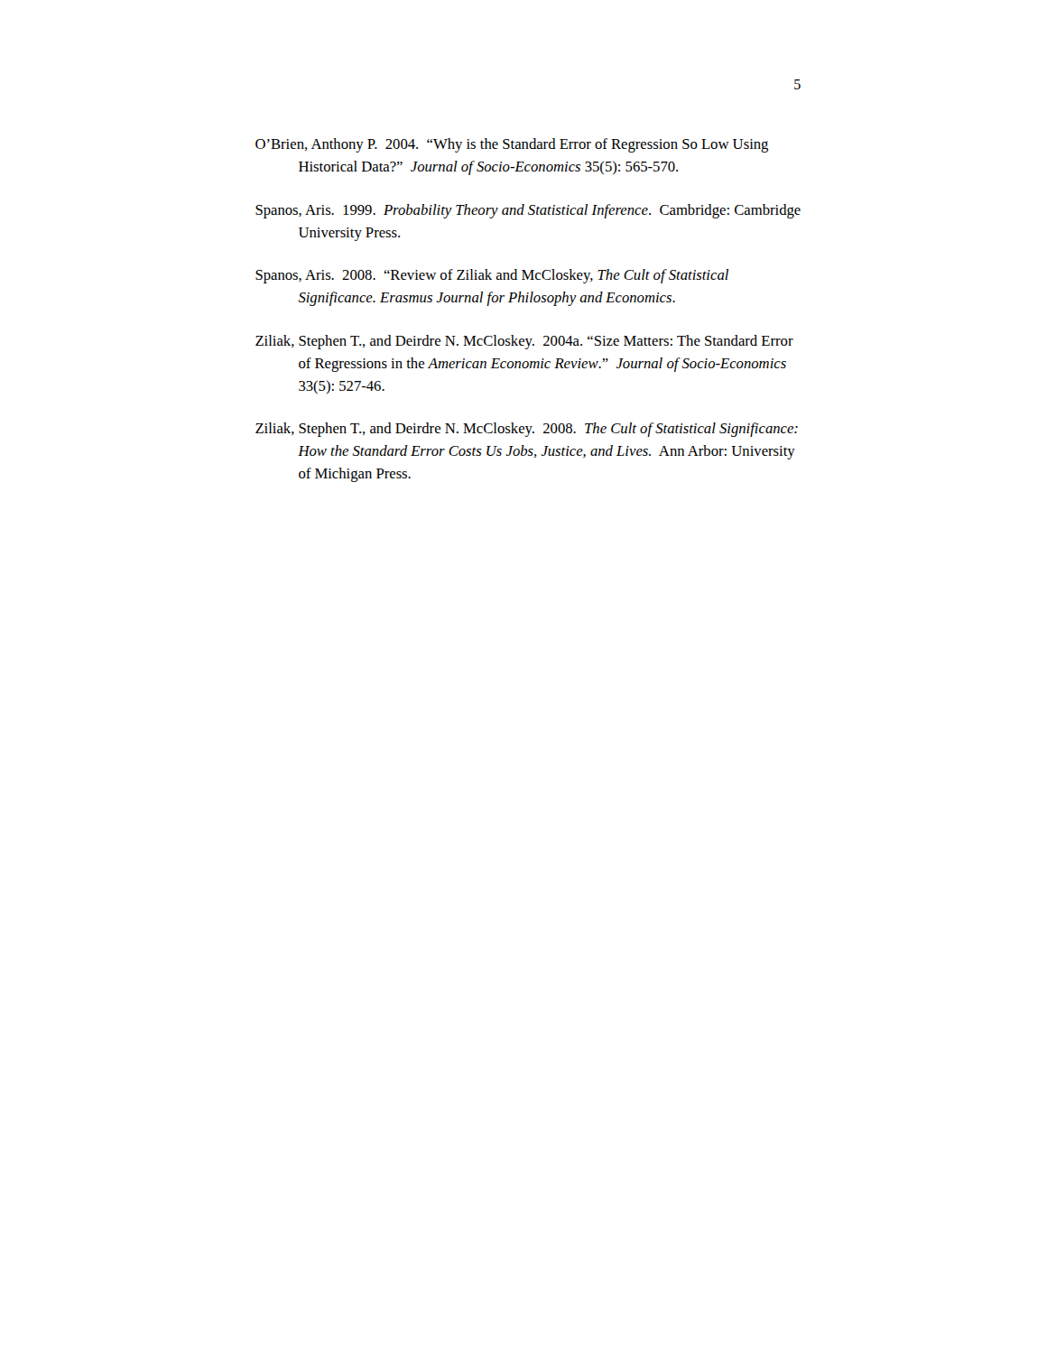5
O’Brien, Anthony P. 2004. “Why is the Standard Error of Regression So Low Using Historical Data?” Journal of Socio-Economics 35(5): 565-570.
Spanos, Aris. 1999. Probability Theory and Statistical Inference. Cambridge: Cambridge University Press.
Spanos, Aris. 2008. “Review of Ziliak and McCloskey, The Cult of Statistical Significance. Erasmus Journal for Philosophy and Economics.
Ziliak, Stephen T., and Deirdre N. McCloskey. 2004a. “Size Matters: The Standard Error of Regressions in the American Economic Review.” Journal of Socio-Economics 33(5): 527-46.
Ziliak, Stephen T., and Deirdre N. McCloskey. 2008. The Cult of Statistical Significance: How the Standard Error Costs Us Jobs, Justice, and Lives. Ann Arbor: University of Michigan Press.